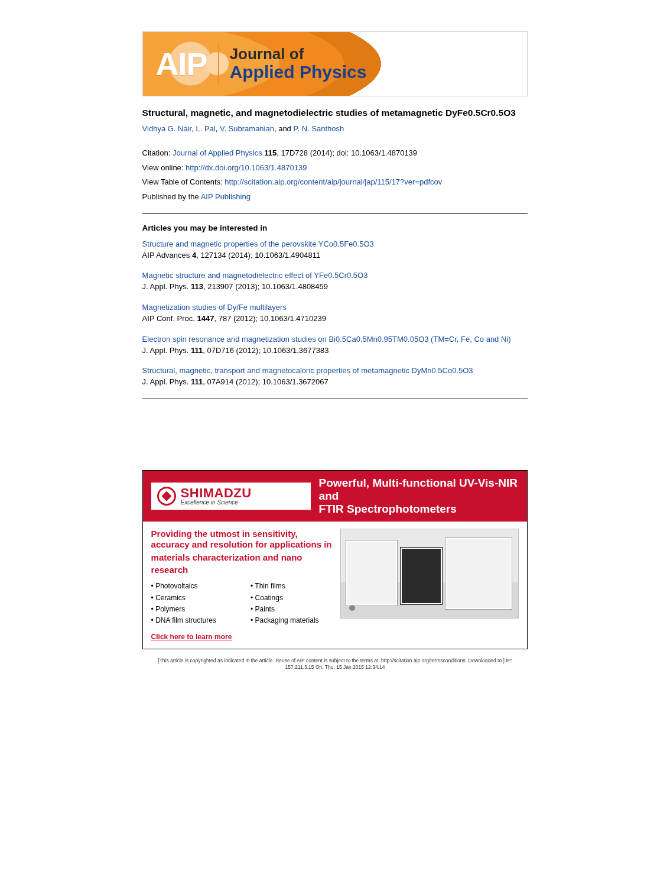AIP
Journal of Applied Physics
Structural, magnetic, and magnetodielectric studies of metamagnetic DyFe0.5Cr0.5O3
Vidhya G. Nair, L. Pal, V. Subramanian, and P. N. Santhosh
Citation: Journal of Applied Physics 115, 17D728 (2014); doi: 10.1063/1.4870139
View online: http://dx.doi.org/10.1063/1.4870139
View Table of Contents: http://scitation.aip.org/content/aip/journal/jap/115/17?ver=pdfcov
Published by the AIP Publishing
Articles you may be interested in
Structure and magnetic properties of the perovskite YCo0.5Fe0.5O3 AIP Advances 4, 127134 (2014); 10.1063/1.4904811
Magnetic structure and magnetodielectric effect of YFe0.5Cr0.5O3 J. Appl. Phys. 113, 213907 (2013); 10.1063/1.4808459
Magnetization studies of Dy/Fe multilayers AIP Conf. Proc. 1447, 787 (2012); 10.1063/1.4710239
Electron spin resonance and magnetization studies on Bi0.5Ca0.5Mn0.95TM0.05O3 (TM=Cr, Fe, Co and Ni) J. Appl. Phys. 111, 07D716 (2012); 10.1063/1.3677383
Structural, magnetic, transport and magnetocaloric properties of metamagnetic DyMn0.5Co0.5O3 J. Appl. Phys. 111, 07A914 (2012); 10.1063/1.3672067
SHIMADZU
Excellence in Science
Powerful, Multi-functional UV-Vis-NIR and FTIR Spectrophotometers
Providing the utmost in sensitivity, accuracy and resolution for applications in
materials characterization and nano research
Photovoltaics
Ceramics
Polymers
DNA film structures
Thin films
Coatings
Paints
Packaging materials
Click here to learn more
[This article is copyrighted as indicated in the article. Reuse of AIP content is subject to the terms at: http://scitation.aip.org/termsconditions. Downloaded to ] IP:
157.211.3.15 On: Thu, 15 Jan 2015 12:34:14